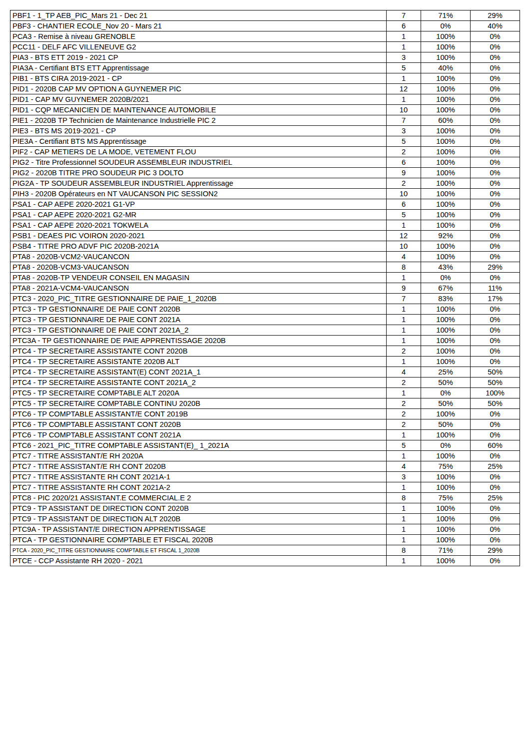| PBF1 - 1_TP AEB_PIC_Mars 21 - Dec 21 | 7 | 71% | 29% |
| PBF3 - CHANTIER ECOLE_Nov 20 - Mars 21 | 6 | 0% | 40% |
| PCA3 - Remise à niveau GRENOBLE | 1 | 100% | 0% |
| PCC11 - DELF AFC VILLENEUVE G2 | 1 | 100% | 0% |
| PIA3 - BTS ETT 2019 - 2021 CP | 3 | 100% | 0% |
| PIA3A - Certifiant BTS ETT Apprentissage | 5 | 40% | 0% |
| PIB1 - BTS CIRA 2019-2021 - CP | 1 | 100% | 0% |
| PID1 - 2020B CAP MV OPTION A GUYNEMER PIC | 12 | 100% | 0% |
| PID1 - CAP MV GUYNEMER 2020B/2021 | 1 | 100% | 0% |
| PID1 - CQP MECANICIEN DE MAINTENANCE AUTOMOBILE | 10 | 100% | 0% |
| PIE1 - 2020B TP Technicien de Maintenance Industrielle PIC 2 | 7 | 60% | 0% |
| PIE3 - BTS MS 2019-2021 - CP | 3 | 100% | 0% |
| PIE3A - Certifiant BTS MS Apprentissage | 5 | 100% | 0% |
| PIF2 - CAP METIERS DE LA MODE, VETEMENT FLOU | 2 | 100% | 0% |
| PIG2 - Titre Professionnel SOUDEUR ASSEMBLEUR INDUSTRIEL | 6 | 100% | 0% |
| PIG2 - 2020B TITRE PRO SOUDEUR PIC 3 DOLTO | 9 | 100% | 0% |
| PIG2A - TP SOUDEUR ASSEMBLEUR INDUSTRIEL Apprentissage | 2 | 100% | 0% |
| PIH3 - 2020B Opérateurs en NT VAUCANSON PIC SESSION2 | 10 | 100% | 0% |
| PSA1 - CAP AEPE 2020-2021 G1-VP | 6 | 100% | 0% |
| PSA1 - CAP AEPE 2020-2021 G2-MR | 5 | 100% | 0% |
| PSA1 - CAP AEPE 2020-2021 TOKWELA | 1 | 100% | 0% |
| PSB1 - DEAES PIC VOIRON 2020-2021 | 12 | 92% | 0% |
| PSB4 - TITRE PRO ADVF PIC 2020B-2021A | 10 | 100% | 0% |
| PTA8 - 2020B-VCM2-VAUCANCON | 4 | 100% | 0% |
| PTA8 - 2020B-VCM3-VAUCANSON | 8 | 43% | 29% |
| PTA8 - 2020B-TP VENDEUR CONSEIL EN MAGASIN | 1 | 0% | 0% |
| PTA8 - 2021A-VCM4-VAUCANSON | 9 | 67% | 11% |
| PTC3 - 2020_PIC_TITRE GESTIONNAIRE DE PAIE_1_2020B | 7 | 83% | 17% |
| PTC3 - TP GESTIONNAIRE DE PAIE CONT 2020B | 1 | 100% | 0% |
| PTC3 - TP GESTIONNAIRE DE PAIE CONT 2021A | 1 | 100% | 0% |
| PTC3 - TP GESTIONNAIRE DE PAIE CONT 2021A_2 | 1 | 100% | 0% |
| PTC3A - TP GESTIONNAIRE DE PAIE APPRENTISSAGE 2020B | 1 | 100% | 0% |
| PTC4 - TP SECRETAIRE ASSISTANTE CONT 2020B | 2 | 100% | 0% |
| PTC4 - TP SECRETAIRE ASSISTANTE 2020B ALT | 1 | 100% | 0% |
| PTC4 - TP SECRETAIRE ASSISTANT(E) CONT 2021A_1 | 4 | 25% | 50% |
| PTC4 - TP SECRETAIRE ASSISTANTE CONT 2021A_2 | 2 | 50% | 50% |
| PTC5 - TP SECRETAIRE COMPTABLE ALT 2020A | 1 | 0% | 100% |
| PTC5 - TP SECRETAIRE COMPTABLE CONTINU 2020B | 2 | 50% | 50% |
| PTC6 - TP COMPTABLE ASSISTANT/E CONT 2019B | 2 | 100% | 0% |
| PTC6 - TP COMPTABLE ASSISTANT CONT 2020B | 2 | 50% | 0% |
| PTC6 - TP COMPTABLE ASSISTANT CONT 2021A | 1 | 100% | 0% |
| PTC6 - 2021_PIC_TITRE COMPTABLE ASSISTANT(E)_ 1_2021A | 5 | 0% | 60% |
| PTC7 - TITRE ASSISTANT/E RH 2020A | 1 | 100% | 0% |
| PTC7 - TITRE ASSISTANT/E RH CONT 2020B | 4 | 75% | 25% |
| PTC7 - TITRE ASSISTANTE RH CONT 2021A-1 | 3 | 100% | 0% |
| PTC7 - TITRE ASSISTANTE RH CONT 2021A-2 | 1 | 100% | 0% |
| PTC8 - PIC 2020/21 ASSISTANT.E COMMERCIAL.E 2 | 8 | 75% | 25% |
| PTC9 - TP ASSISTANT DE DIRECTION CONT 2020B | 1 | 100% | 0% |
| PTC9 - TP ASSISTANT DE DIRECTION ALT 2020B | 1 | 100% | 0% |
| PTC9A - TP ASSISTANT/E DIRECTION APPRENTISSAGE | 1 | 100% | 0% |
| PTCA - TP GESTIONNAIRE COMPTABLE ET FISCAL 2020B | 1 | 100% | 0% |
| PTCA - 2020_PIC_TITRE GESTIONNAIRE COMPTABLE ET FISCAL 1_2020B | 8 | 71% | 29% |
| PTCE - CCP Assistante RH 2020 - 2021 | 1 | 100% | 0% |